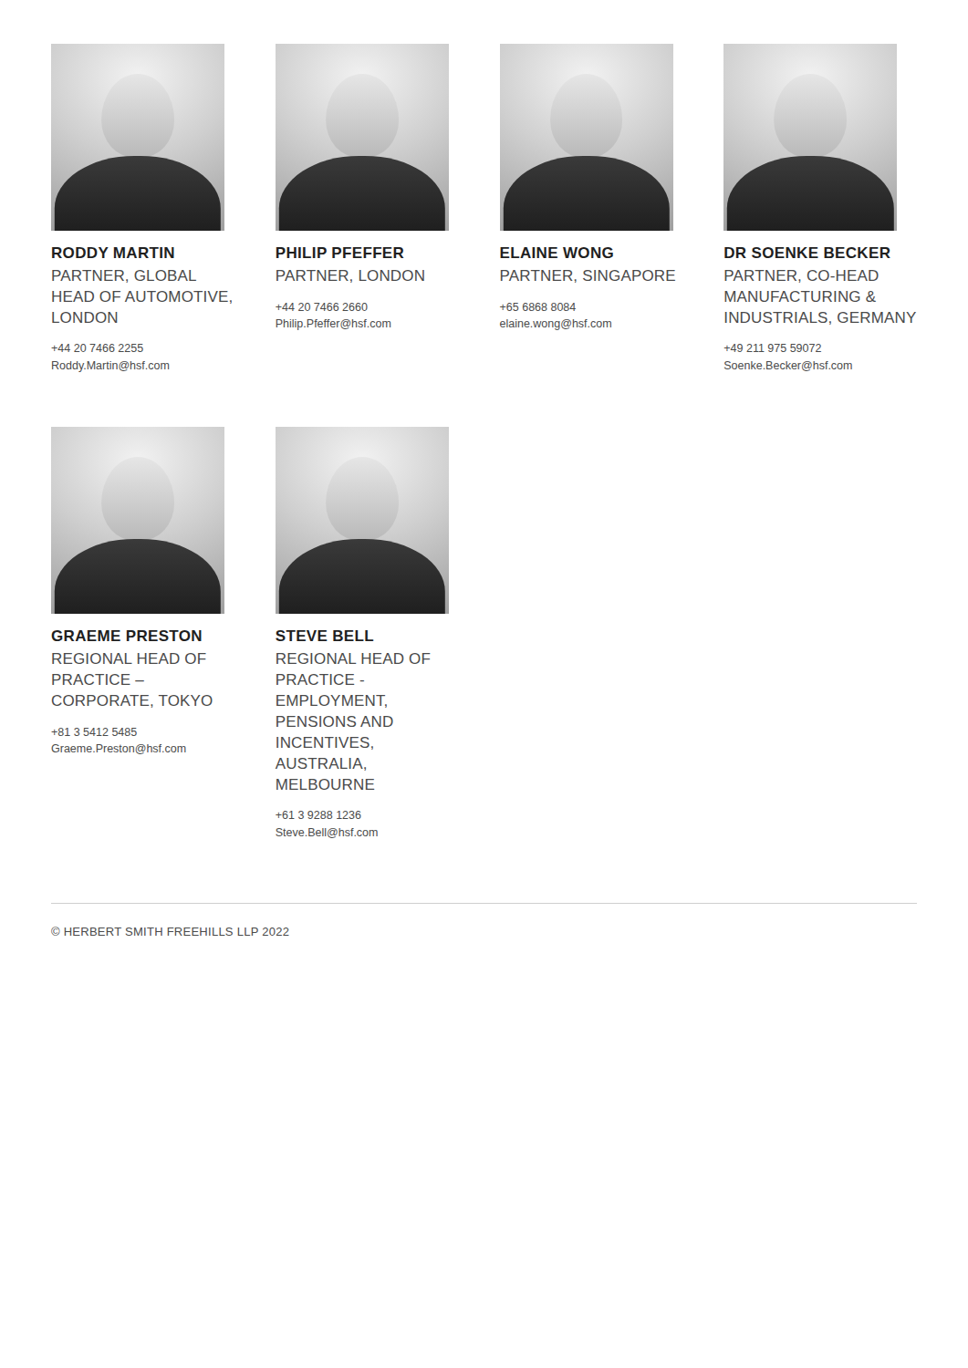Key contacts
Roddy Martin
Partner, Global Head of Automotive, London
+44 20 7466 2255 Roddy.Martin@hsf.com
Philip Pfeffer
Partner, London
+44 20 7466 2660 Philip.Pfeffer@hsf.com
Elaine Wong
Partner, Singapore
+65 6868 8084 elaine.wong@hsf.com
Dr Soenke Becker
Partner, Co-Head Manufacturing & Industrials, Germany
+49 211 975 59072 Soenke.Becker@hsf.com
Graeme Preston
Regional Head of Practice – Corporate, Tokyo
+81 3 5412 5485 Graeme.Preston@hsf.com
Steve Bell
Regional Head of Practice - Employment, Pensions and Incentives, Australia, Melbourne
+61 3 9288 1236 Steve.Bell@hsf.com
© Herbert Smith Freehills LLP 2022